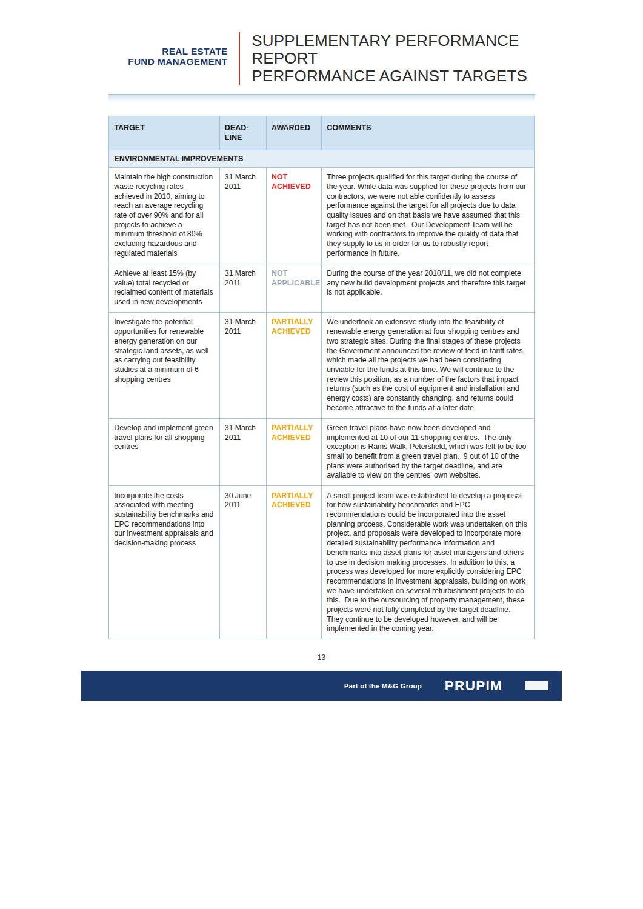REAL ESTATE
FUND MANAGEMENT
SUPPLEMENTARY PERFORMANCE REPORT
PERFORMANCE AGAINST TARGETS
| TARGET | DEAD-LINE | AWARDED | COMMENTS |
| --- | --- | --- | --- |
| ENVIRONMENTAL IMPROVEMENTS |
| Maintain the high construction waste recycling rates achieved in 2010, aiming to reach an average recycling rate of over 90% and for all projects to achieve a minimum threshold of 80% excluding hazardous and regulated materials | 31 March 2011 | NOT ACHIEVED | Three projects qualified for this target during the course of the year. While data was supplied for these projects from our contractors, we were not able confidently to assess performance against the target for all projects due to data quality issues and on that basis we have assumed that this target has not been met. Our Development Team will be working with contractors to improve the quality of data that they supply to us in order for us to robustly report performance in future. |
| Achieve at least 15% (by value) total recycled or reclaimed content of materials used in new developments | 31 March 2011 | NOT APPLICABLE | During the course of the year 2010/11, we did not complete any new build development projects and therefore this target is not applicable. |
| Investigate the potential opportunities for renewable energy generation on our strategic land assets, as well as carrying out feasibility studies at a minimum of 6 shopping centres | 31 March 2011 | PARTIALLY ACHIEVED | We undertook an extensive study into the feasibility of renewable energy generation at four shopping centres and two strategic sites. During the final stages of these projects the Government announced the review of feed-in tariff rates, which made all the projects we had been considering unviable for the funds at this time. We will continue to the review this position, as a number of the factors that impact returns (such as the cost of equipment and installation and energy costs) are constantly changing, and returns could become attractive to the funds at a later date. |
| Develop and implement green travel plans for all shopping centres | 31 March 2011 | PARTIALLY ACHIEVED | Green travel plans have now been developed and implemented at 10 of our 11 shopping centres. The only exception is Rams Walk, Petersfield, which was felt to be too small to benefit from a green travel plan. 9 out of 10 of the plans were authorised by the target deadline, and are available to view on the centres' own websites. |
| Incorporate the costs associated with meeting sustainability benchmarks and EPC recommendations into our investment appraisals and decision-making process | 30 June 2011 | PARTIALLY ACHIEVED | A small project team was established to develop a proposal for how sustainability benchmarks and EPC recommendations could be incorporated into the asset planning process. Considerable work was undertaken on this project, and proposals were developed to incorporate more detailed sustainability performance information and benchmarks into asset plans for asset managers and others to use in decision making processes. In addition to this, a process was developed for more explicitly considering EPC recommendations in investment appraisals, building on work we have undertaken on several refurbishment projects to do this. Due to the outsourcing of property management, these projects were not fully completed by the target deadline. They continue to be developed however, and will be implemented in the coming year. |
13
Part of the M&G Group
PRUPIM